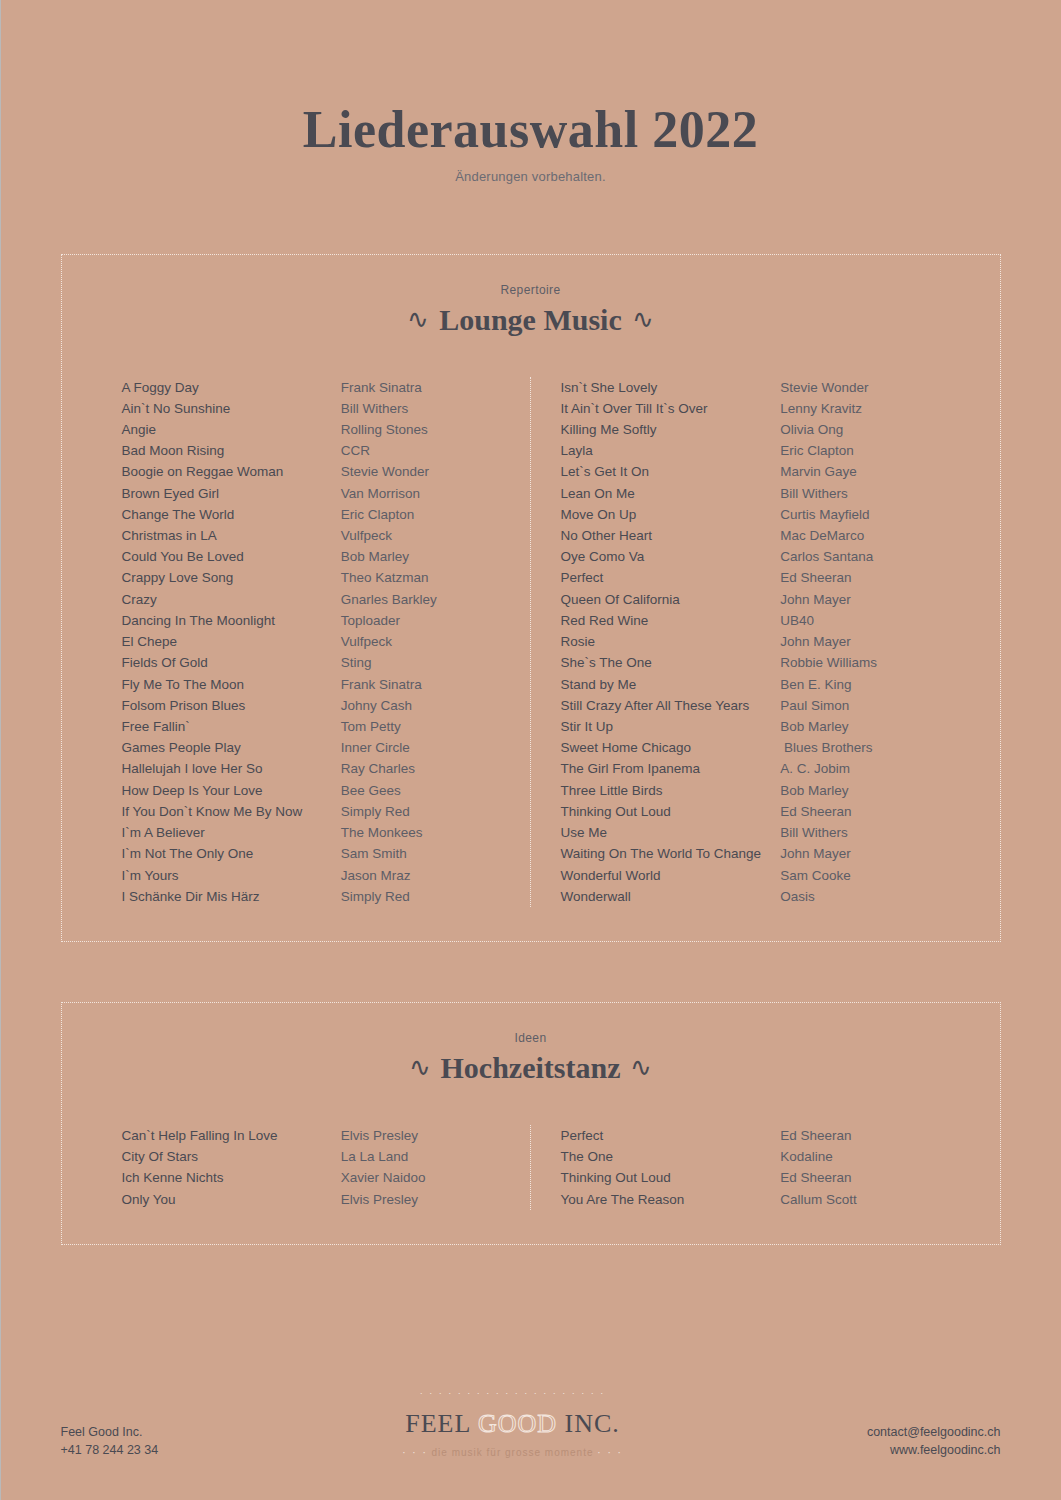Liederauswahl 2022
Änderungen vorbehalten.
Repertoire
∿Lounge Music∿
| A Foggy Day | Frank Sinatra |
| Ain`t No Sunshine | Bill Withers |
| Angie | Rolling Stones |
| Bad Moon Rising | CCR |
| Boogie on Reggae Woman | Stevie Wonder |
| Brown Eyed Girl | Van Morrison |
| Change The World | Eric Clapton |
| Christmas in LA | Vulfpeck |
| Could You Be Loved | Bob Marley |
| Crappy Love Song | Theo Katzman |
| Crazy | Gnarles Barkley |
| Dancing In The Moonlight | Toploader |
| El Chepe | Vulfpeck |
| Fields Of Gold | Sting |
| Fly Me To The Moon | Frank Sinatra |
| Folsom Prison Blues | Johny Cash |
| Free Fallin` | Tom Petty |
| Games People Play | Inner Circle |
| Hallelujah I love Her So | Ray Charles |
| How Deep Is Your Love | Bee Gees |
| If You Don`t Know Me By Now | Simply Red |
| I`m A Believer | The Monkees |
| I`m Not The Only One | Sam Smith |
| I`m Yours | Jason Mraz |
| I Schänke Dir Mis Härz | Simply Red |
| Isn`t She Lovely | Stevie Wonder |
| It Ain`t Over Till It`s Over | Lenny Kravitz |
| Killing Me Softly | Olivia Ong |
| Layla | Eric Clapton |
| Let`s Get It On | Marvin Gaye |
| Lean On Me | Bill Withers |
| Move On Up | Curtis Mayfield |
| No Other Heart | Mac DeMarco |
| Oye Como Va | Carlos Santana |
| Perfect | Ed Sheeran |
| Queen Of California | John Mayer |
| Red Red Wine | UB40 |
| Rosie | John Mayer |
| She`s The One | Robbie Williams |
| Stand by Me | Ben E. King |
| Still Crazy After All These Years | Paul Simon |
| Stir It Up | Bob Marley |
| Sweet Home Chicago | Blues Brothers |
| The Girl From Ipanema | A. C. Jobim |
| Three Little Birds | Bob Marley |
| Thinking Out Loud | Ed Sheeran |
| Use Me | Bill Withers |
| Waiting On The World To Change | John Mayer |
| Wonderful World | Sam Cooke |
| Wonderwall | Oasis |
Ideen
∿Hochzeitstanz∿
| Can`t Help Falling In Love | Elvis Presley |
| City Of Stars | La La Land |
| Ich Kenne Nichts | Xavier Naidoo |
| Only You | Elvis Presley |
| Perfect | Ed Sheeran |
| The One | Kodaline |
| Thinking Out Loud | Ed Sheeran |
| You Are The Reason | Callum Scott |
Feel Good Inc.
+41 78 244 23 34
· · · · · · · · · · · · · · · · · · · ·
FEEL GOOD INC.
· · · die musik für grosse momente · · ·
contact@feelgoodinc.ch
www.feelgoodinc.ch